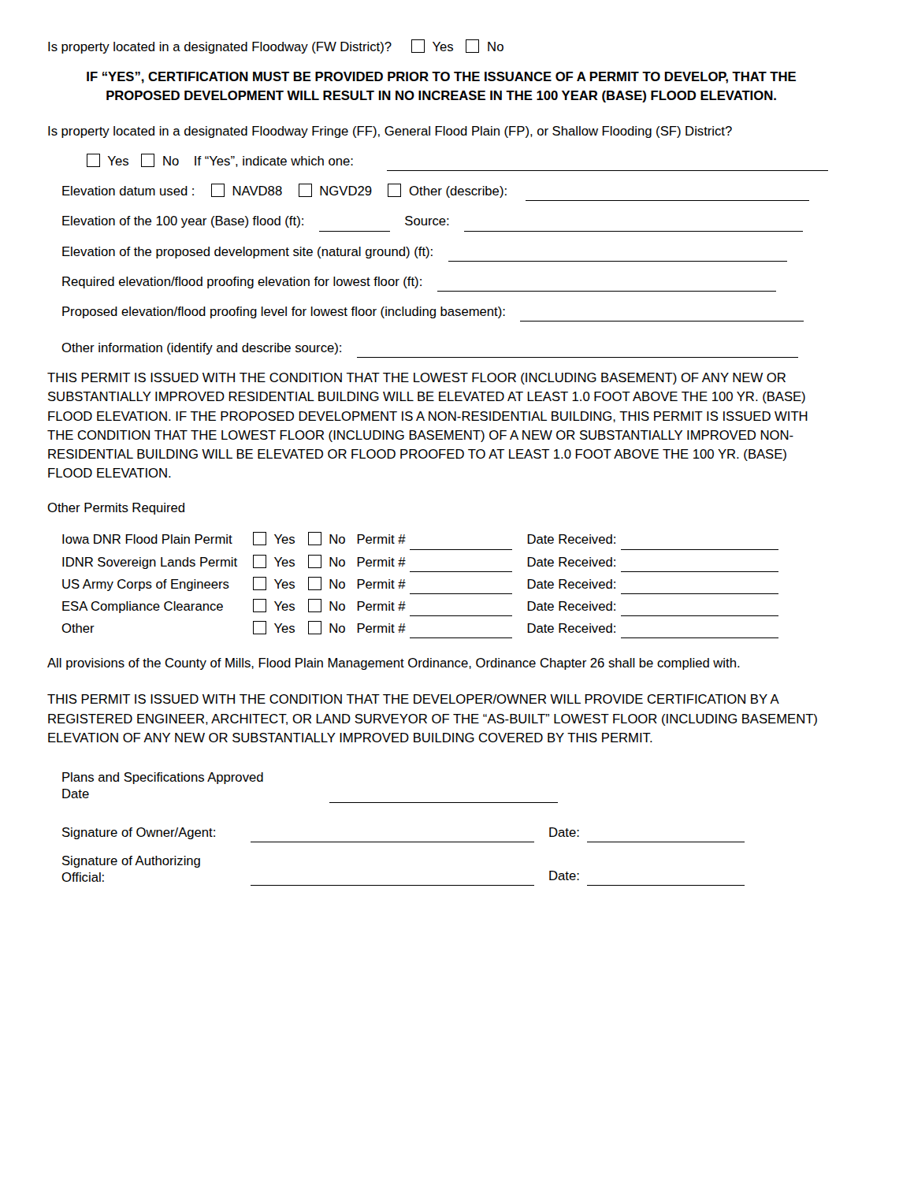Is property located in a designated Floodway (FW District)? Yes No
IF “YES”, CERTIFICATION MUST BE PROVIDED PRIOR TO THE ISSUANCE OF A PERMIT TO DEVELOP, THAT THE PROPOSED DEVELOPMENT WILL RESULT IN NO INCREASE IN THE 100 YEAR (BASE) FLOOD ELEVATION.
Is property located in a designated Floodway Fringe (FF), General Flood Plain (FP), or Shallow Flooding (SF) District?
Yes No If “Yes”, indicate which one:
Elevation datum used : NAVD88 NGVD29 Other (describe):
Elevation of the 100 year (Base) flood (ft): Source:
Elevation of the proposed development site (natural ground) (ft):
Required elevation/flood proofing elevation for lowest floor (ft):
Proposed elevation/flood proofing level for lowest floor (including basement):
Other information (identify and describe source):
THIS PERMIT IS ISSUED WITH THE CONDITION THAT THE LOWEST FLOOR (INCLUDING BASEMENT) OF ANY NEW OR SUBSTANTIALLY IMPROVED RESIDENTIAL BUILDING WILL BE ELEVATED AT LEAST 1.0 FOOT ABOVE THE 100 YR. (BASE) FLOOD ELEVATION. IF THE PROPOSED DEVELOPMENT IS A NON-RESIDENTIAL BUILDING, THIS PERMIT IS ISSUED WITH THE CONDITION THAT THE LOWEST FLOOR (INCLUDING BASEMENT) OF A NEW OR SUBSTANTIALLY IMPROVED NON-RESIDENTIAL BUILDING WILL BE ELEVATED OR FLOOD PROOFED TO AT LEAST 1.0 FOOT ABOVE THE 100 YR. (BASE) FLOOD ELEVATION.
Other Permits Required
| Iowa DNR Flood Plain Permit | Yes No | Permit # | | Date Received: | |
| IDNR Sovereign Lands Permit | Yes No | Permit # | | Date Received: | |
| US Army Corps of Engineers | Yes No | Permit # | | Date Received: | |
| ESA Compliance Clearance | Yes No | Permit # | | Date Received: | |
| Other | Yes No | Permit # | | Date Received: | |
All provisions of the County of Mills, Flood Plain Management Ordinance, Ordinance Chapter 26 shall be complied with.
THIS PERMIT IS ISSUED WITH THE CONDITION THAT THE DEVELOPER/OWNER WILL PROVIDE CERTIFICATION BY A REGISTERED ENGINEER, ARCHITECT, OR LAND SURVEYOR OF THE “AS-BUILT” LOWEST FLOOR (INCLUDING BASEMENT) ELEVATION OF ANY NEW OR SUBSTANTIALLY IMPROVED BUILDING COVERED BY THIS PERMIT.
Plans and Specifications Approved
Date
Signature of Owner/Agent: Date:
Signature of Authorizing
Official: Date: